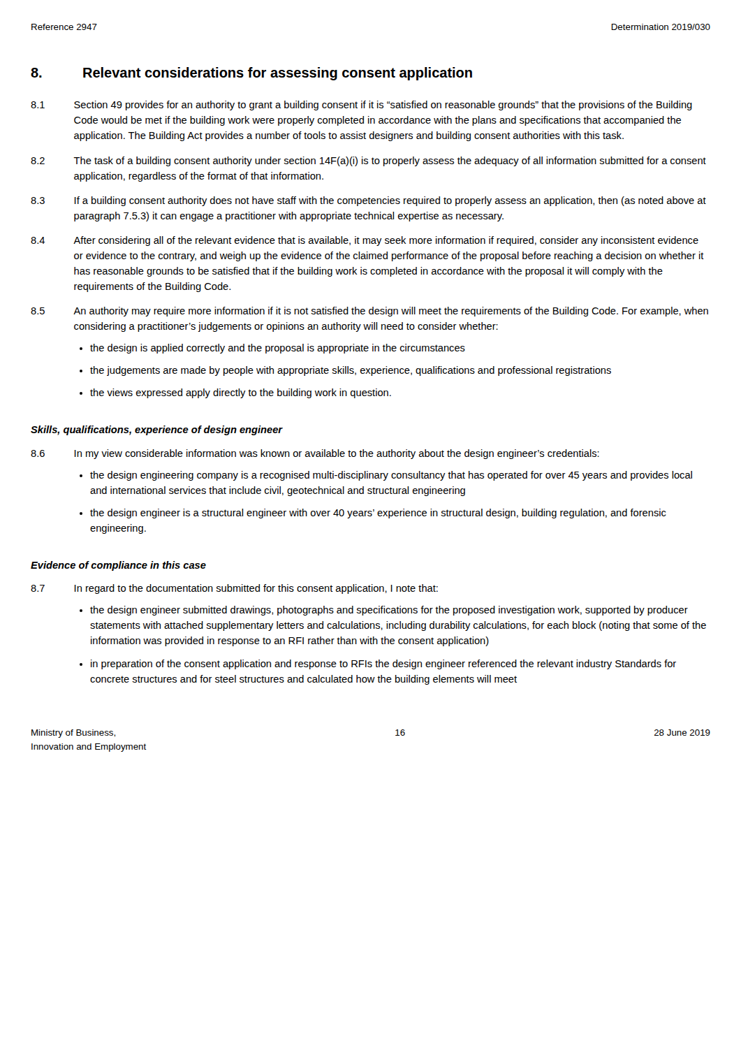Reference 2947
Determination 2019/030
8. Relevant considerations for assessing consent application
8.1
Section 49 provides for an authority to grant a building consent if it is “satisfied on reasonable grounds” that the provisions of the Building Code would be met if the building work were properly completed in accordance with the plans and specifications that accompanied the application. The Building Act provides a number of tools to assist designers and building consent authorities with this task.
8.2
The task of a building consent authority under section 14F(a)(i) is to properly assess the adequacy of all information submitted for a consent application, regardless of the format of that information.
8.3
If a building consent authority does not have staff with the competencies required to properly assess an application, then (as noted above at paragraph 7.5.3) it can engage a practitioner with appropriate technical expertise as necessary.
8.4
After considering all of the relevant evidence that is available, it may seek more information if required, consider any inconsistent evidence or evidence to the contrary, and weigh up the evidence of the claimed performance of the proposal before reaching a decision on whether it has reasonable grounds to be satisfied that if the building work is completed in accordance with the proposal it will comply with the requirements of the Building Code.
8.5
An authority may require more information if it is not satisfied the design will meet the requirements of the Building Code. For example, when considering a practitioner’s judgements or opinions an authority will need to consider whether:
the design is applied correctly and the proposal is appropriate in the circumstances
the judgements are made by people with appropriate skills, experience, qualifications and professional registrations
the views expressed apply directly to the building work in question.
Skills, qualifications, experience of design engineer
8.6
In my view considerable information was known or available to the authority about the design engineer’s credentials:
the design engineering company is a recognised multi-disciplinary consultancy that has operated for over 45 years and provides local and international services that include civil, geotechnical and structural engineering
the design engineer is a structural engineer with over 40 years’ experience in structural design, building regulation, and forensic engineering.
Evidence of compliance in this case
8.7
In regard to the documentation submitted for this consent application, I note that:
the design engineer submitted drawings, photographs and specifications for the proposed investigation work, supported by producer statements with attached supplementary letters and calculations, including durability calculations, for each block (noting that some of the information was provided in response to an RFI rather than with the consent application)
in preparation of the consent application and response to RFIs the design engineer referenced the relevant industry Standards for concrete structures and for steel structures and calculated how the building elements will meet
Ministry of Business,
Innovation and Employment
16
28 June 2019